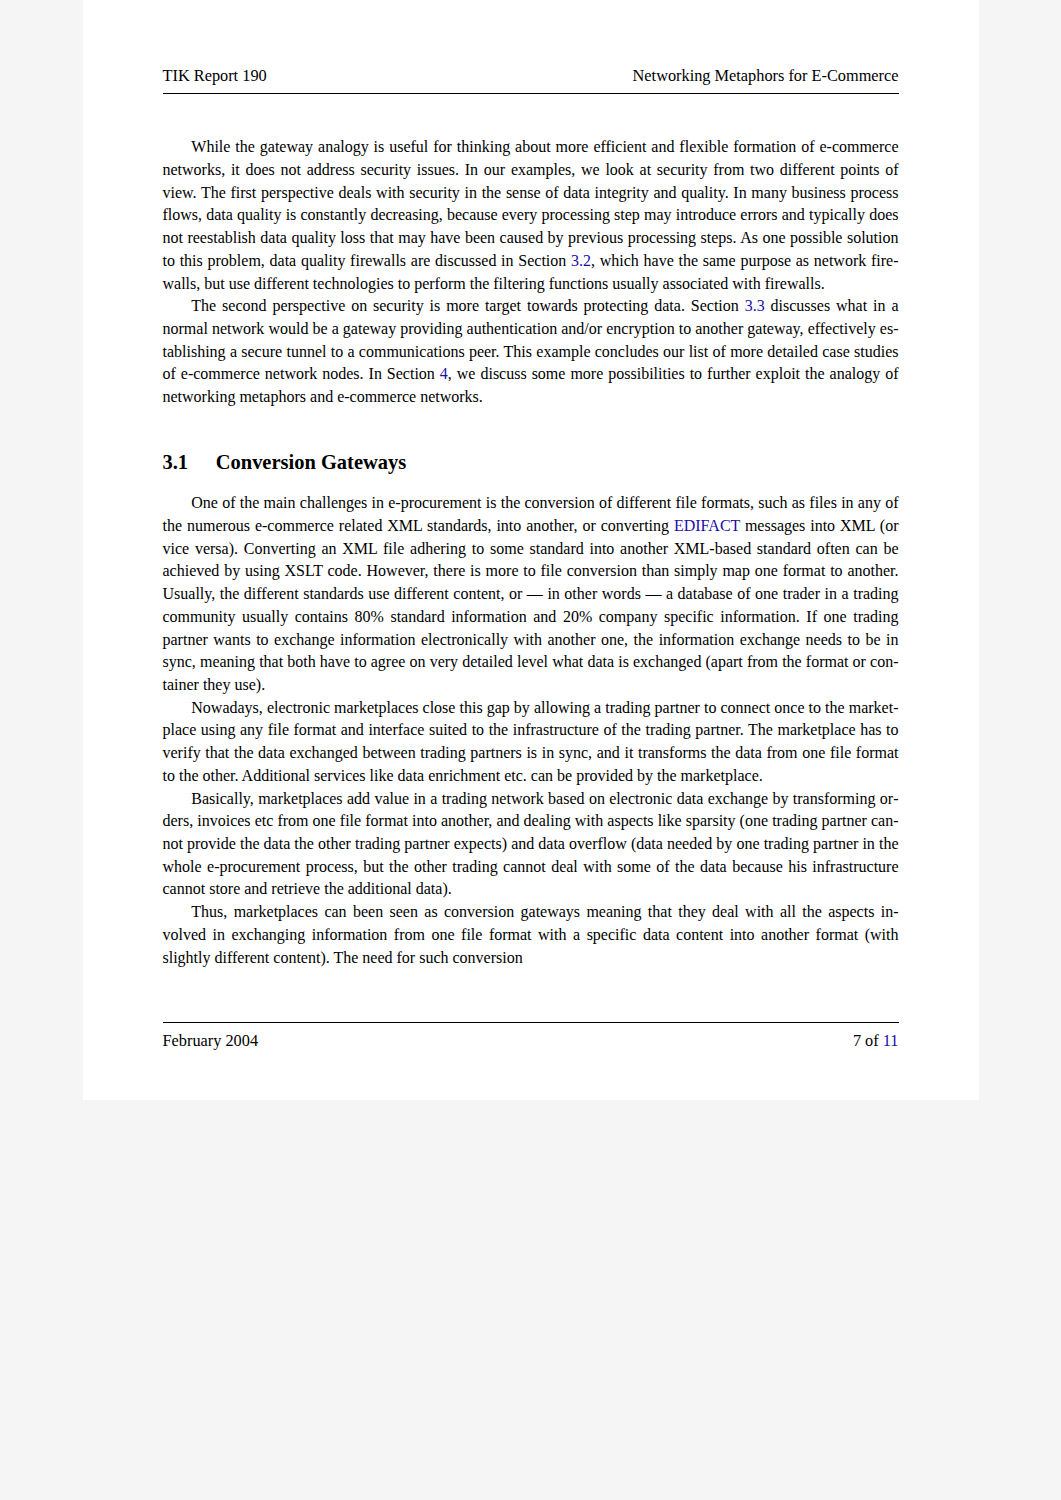TIK Report 190
Networking Metaphors for E-Commerce
While the gateway analogy is useful for thinking about more efficient and flexible formation of e-commerce networks, it does not address security issues. In our examples, we look at security from two different points of view. The first perspective deals with security in the sense of data integrity and quality. In many business process flows, data quality is constantly decreasing, because every processing step may introduce errors and typically does not reestablish data quality loss that may have been caused by previous processing steps. As one possible solution to this problem, data quality firewalls are discussed in Section 3.2, which have the same purpose as network firewalls, but use different technologies to perform the filtering functions usually associated with firewalls.
The second perspective on security is more target towards protecting data. Section 3.3 discusses what in a normal network would be a gateway providing authentication and/or encryption to another gateway, effectively establishing a secure tunnel to a communications peer. This example concludes our list of more detailed case studies of e-commerce network nodes. In Section 4, we discuss some more possibilities to further exploit the analogy of networking metaphors and e-commerce networks.
3.1 Conversion Gateways
One of the main challenges in e-procurement is the conversion of different file formats, such as files in any of the numerous e-commerce related XML standards, into another, or converting EDIFACT messages into XML (or vice versa). Converting an XML file adhering to some standard into another XML-based standard often can be achieved by using XSLT code. However, there is more to file conversion than simply map one format to another. Usually, the different standards use different content, or — in other words — a database of one trader in a trading community usually contains 80% standard information and 20% company specific information. If one trading partner wants to exchange information electronically with another one, the information exchange needs to be in sync, meaning that both have to agree on very detailed level what data is exchanged (apart from the format or container they use).
Nowadays, electronic marketplaces close this gap by allowing a trading partner to connect once to the marketplace using any file format and interface suited to the infrastructure of the trading partner. The marketplace has to verify that the data exchanged between trading partners is in sync, and it transforms the data from one file format to the other. Additional services like data enrichment etc. can be provided by the marketplace.
Basically, marketplaces add value in a trading network based on electronic data exchange by transforming orders, invoices etc from one file format into another, and dealing with aspects like sparsity (one trading partner cannot provide the data the other trading partner expects) and data overflow (data needed by one trading partner in the whole e-procurement process, but the other trading cannot deal with some of the data because his infrastructure cannot store and retrieve the additional data).
Thus, marketplaces can been seen as conversion gateways meaning that they deal with all the aspects involved in exchanging information from one file format with a specific data content into another format (with slightly different content). The need for such conversion
February 2004
7 of 11